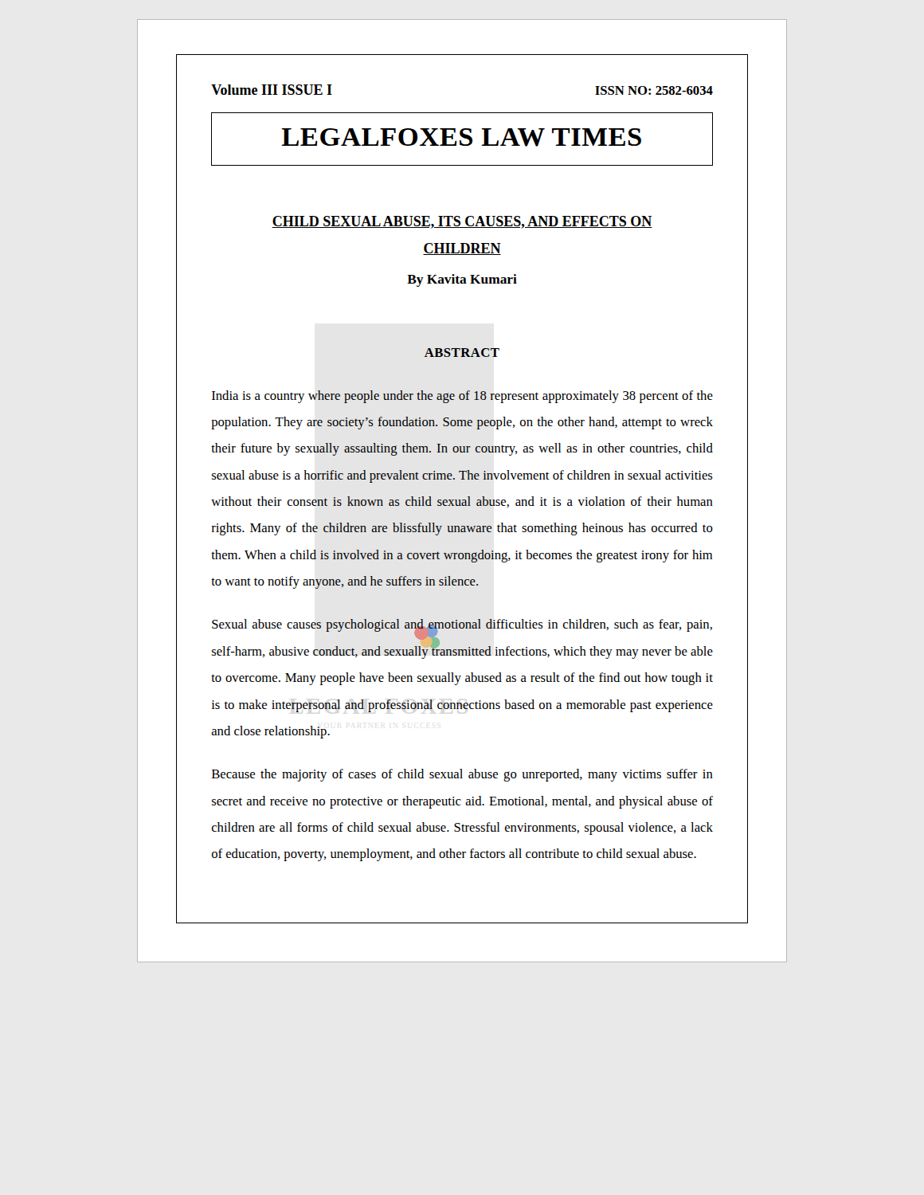Volume III ISSUE I ISSN NO: 2582-6034
LEGALFOXES LAW TIMES
Child Sexual Abuse, Its Causes, and Effects on Children
By Kavita Kumari
LEGAL FOXES
YOUR PARTNER IN SUCCESS
ABSTRACT
India is a country where people under the age of 18 represent approximately 38 percent of the population. They are society’s foundation. Some people, on the other hand, attempt to wreck their future by sexually assaulting them. In our country, as well as in other countries, child sexual abuse is a horrific and prevalent crime. The involvement of children in sexual activities without their consent is known as child sexual abuse, and it is a violation of their human rights. Many of the children are blissfully unaware that something heinous has occurred to them. When a child is involved in a covert wrongdoing, it becomes the greatest irony for him to want to notify anyone, and he suffers in silence.
Sexual abuse causes psychological and emotional difficulties in children, such as fear, pain, self-harm, abusive conduct, and sexually transmitted infections, which they may never be able to overcome. Many people have been sexually abused as a result of the find out how tough it is to make interpersonal and professional connections based on a memorable past experience and close relationship.
Because the majority of cases of child sexual abuse go unreported, many victims suffer in secret and receive no protective or therapeutic aid. Emotional, mental, and physical abuse of children are all forms of child sexual abuse. Stressful environments, spousal violence, a lack of education, poverty, unemployment, and other factors all contribute to child sexual abuse.